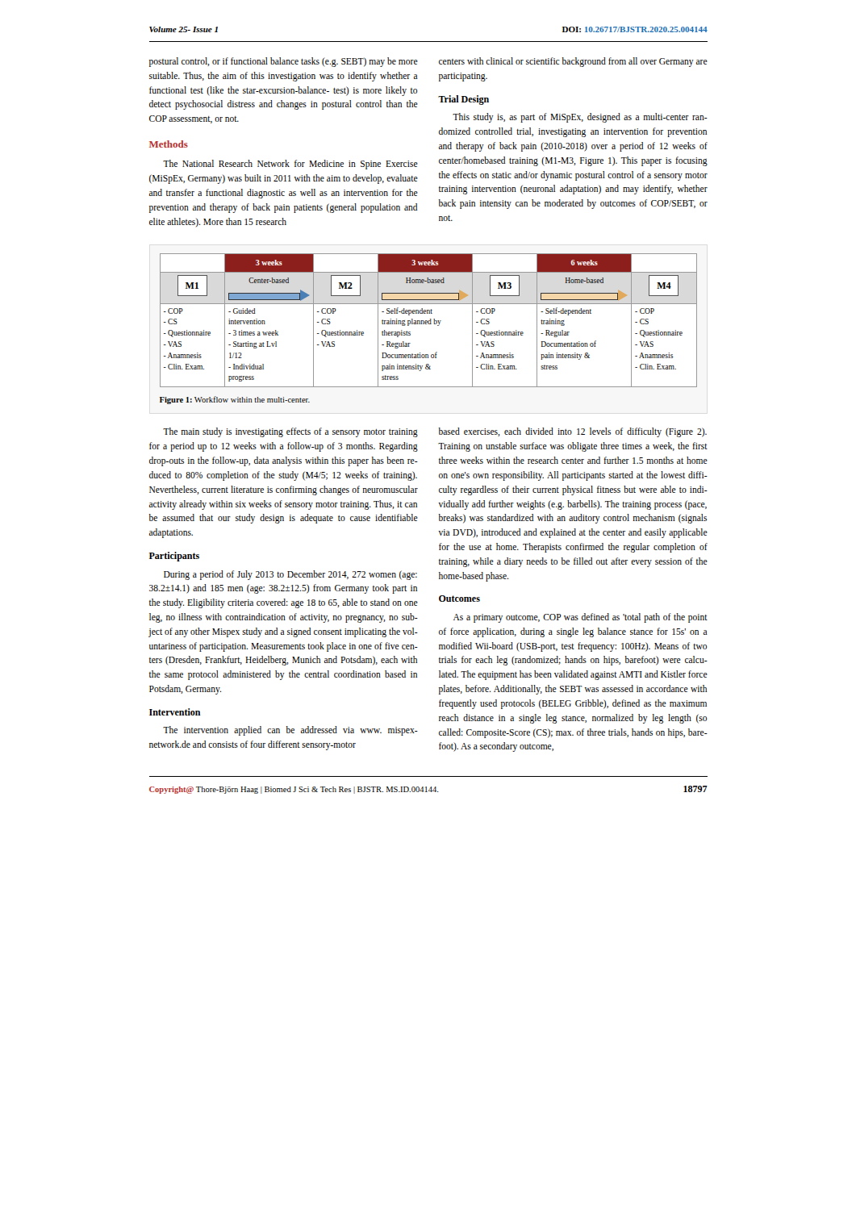Volume 25- Issue 1
DOI: 10.26717/BJSTR.2020.25.004144
postural control, or if functional balance tasks (e.g. SEBT) may be more suitable. Thus, the aim of this investigation was to identify whether a functional test (like the star-excursion-balance- test) is more likely to detect psychosocial distress and changes in postural control than the COP assessment, or not.
Methods
The National Research Network for Medicine in Spine Exercise (MiSpEx, Germany) was built in 2011 with the aim to develop, evaluate and transfer a functional diagnostic as well as an intervention for the prevention and therapy of back pain patients (general population and elite athletes). More than 15 research
centers with clinical or scientific background from all over Germany are participating.
Trial Design
This study is, as part of MiSpEx, designed as a multi-center randomized controlled trial, investigating an intervention for prevention and therapy of back pain (2010-2018) over a period of 12 weeks of center/homebased training (M1-M3, Figure 1). This paper is focusing the effects on static and/or dynamic postural control of a sensory motor training intervention (neuronal adaptation) and may identify, whether back pain intensity can be moderated by outcomes of COP/SEBT, or not.
| | 3 weeks | | 3 weeks | | 6 weeks | |
| --- | --- | --- | --- | --- | --- | --- |
| M1 | Center-based | M2 | Home-based | M3 | Home-based | M4 |
| - COP - CS - Questionnaire - VAS - Anamnesis - Clin. Exam. | - Guided intervention - 3 times a week - Starting at Lvl 1/12 - Individual progress | - COP - CS - Questionnaire - VAS | - Self-dependent training planned by therapists - Regular Documentation of pain intensity & stress | - COP - CS - Questionnaire - VAS - Anamnesis - Clin. Exam. | - Self-dependent training - Regular Documentation of pain intensity & stress | - COP - CS - Questionnaire - VAS - Anamnesis - Clin. Exam. |
Figure 1: Workflow within the multi-center.
The main study is investigating effects of a sensory motor training for a period up to 12 weeks with a follow-up of 3 months. Regarding drop-outs in the follow-up, data analysis within this paper has been reduced to 80% completion of the study (M4/5; 12 weeks of training). Nevertheless, current literature is confirming changes of neuromuscular activity already within six weeks of sensory motor training. Thus, it can be assumed that our study design is adequate to cause identifiable adaptations.
Participants
During a period of July 2013 to December 2014, 272 women (age: 38.2±14.1) and 185 men (age: 38.2±12.5) from Germany took part in the study. Eligibility criteria covered: age 18 to 65, able to stand on one leg, no illness with contraindication of activity, no pregnancy, no subject of any other Mispex study and a signed consent implicating the voluntariness of participation. Measurements took place in one of five centers (Dresden, Frankfurt, Heidelberg, Munich and Potsdam), each with the same protocol administered by the central coordination based in Potsdam, Germany.
Intervention
The intervention applied can be addressed via www. mispex-network.de and consists of four different sensory-motor
based exercises, each divided into 12 levels of difficulty (Figure 2). Training on unstable surface was obligate three times a week, the first three weeks within the research center and further 1.5 months at home on one's own responsibility. All participants started at the lowest difficulty regardless of their current physical fitness but were able to individually add further weights (e.g. barbells). The training process (pace, breaks) was standardized with an auditory control mechanism (signals via DVD), introduced and explained at the center and easily applicable for the use at home. Therapists confirmed the regular completion of training, while a diary needs to be filled out after every session of the home-based phase.
Outcomes
As a primary outcome, COP was defined as 'total path of the point of force application, during a single leg balance stance for 15s' on a modified Wii-board (USB-port, test frequency: 100Hz). Means of two trials for each leg (randomized; hands on hips, barefoot) were calculated. The equipment has been validated against AMTI and Kistler force plates, before. Additionally, the SEBT was assessed in accordance with frequently used protocols (BELEG Gribble), defined as the maximum reach distance in a single leg stance, normalized by leg length (so called: Composite-Score (CS); max. of three trials, hands on hips, barefoot). As a secondary outcome,
Copyright@ Thore-Björn Haag | Biomed J Sci & Tech Res | BJSTR. MS.ID.004144.
18797